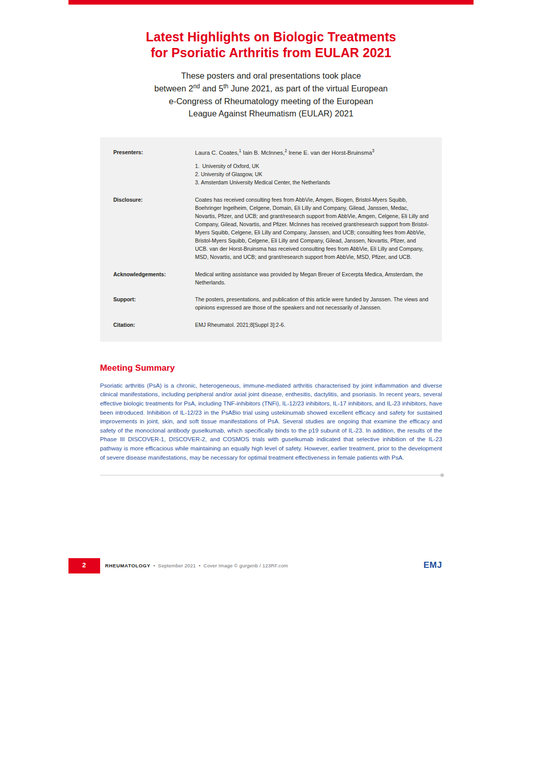Latest Highlights on Biologic Treatments
for Psoriatic Arthritis from EULAR 2021
These posters and oral presentations took place
between 2nd and 5th June 2021, as part of the virtual European
e-Congress of Rheumatology meeting of the European
League Against Rheumatism (EULAR) 2021
| Presenters: | Laura C. Coates, 1 Iain B. McInnes, 2 Irene E. van der Horst-Bruinsma 3 1. University of Oxford, UK 2. University of Glasgow, UK 3. Amsterdam University Medical Center, the Netherlands |
| Disclosure: | Coates has received consulting fees from AbbVie, Amgen, Biogen, Bristol-Myers Squibb, Boehringer Ingelheim, Celgene, Domain, Eli Lilly and Company, Gilead, Janssen, Medac, Novartis, Pfizer, and UCB; and grant/research support from AbbVie, Amgen, Celgene, Eli Lilly and Company, Gilead, Novartis, and Pfizer. McInnes has received grant/research support from Bristol-Myers Squibb, Celgene, Eli Lilly and Company, Janssen, and UCB; consulting fees from AbbVie, Bristol-Myers Squibb, Celgene, Eli Lilly and Company, Gilead, Janssen, Novartis, Pfizer, and UCB. van der Horst-Bruinsma has received consulting fees from AbbVie, Eli Lilly and Company, MSD, Novartis, and UCB; and grant/research support from AbbVie, MSD, Pfizer, and UCB. |
| Acknowledgements: | Medical writing assistance was provided by Megan Breuer of Excerpta Medica, Amsterdam, the Netherlands. |
| Support: | The posters, presentations, and publication of this article were funded by Janssen. The views and opinions expressed are those of the speakers and not necessarily of Janssen. |
| Citation: | EMJ Rheumatol. 2021;8[Suppl 3]:2-6. |
Meeting Summary
Psoriatic arthritis (PsA) is a chronic, heterogeneous, immune-mediated arthritis characterised by joint inflammation and diverse clinical manifestations, including peripheral and/or axial joint disease, enthesitis, dactylitis, and psoriasis. In recent years, several effective biologic treatments for PsA, including TNF-inhibitors (TNFi), IL-12/23 inhibitors, IL-17 inhibitors, and IL-23 inhibitors, have been introduced. Inhibition of IL-12/23 in the PsABio trial using ustekinumab showed excellent efficacy and safety for sustained improvements in joint, skin, and soft tissue manifestations of PsA. Several studies are ongoing that examine the efficacy and safety of the monoclonal antibody guselkumab, which specifically binds to the p19 subunit of IL-23. In addition, the results of the Phase III DISCOVER-1, DISCOVER-2, and COSMOS trials with guselkumab indicated that selective inhibition of the IL-23 pathway is more efficacious while maintaining an equally high level of safety. However, earlier treatment, prior to the development of severe disease manifestations, may be necessary for optimal treatment effectiveness in female patients with PsA.
2
RHEUMATOLOGY • September 2021 • Cover Image © gurgenb / 123RF.com
EMJ